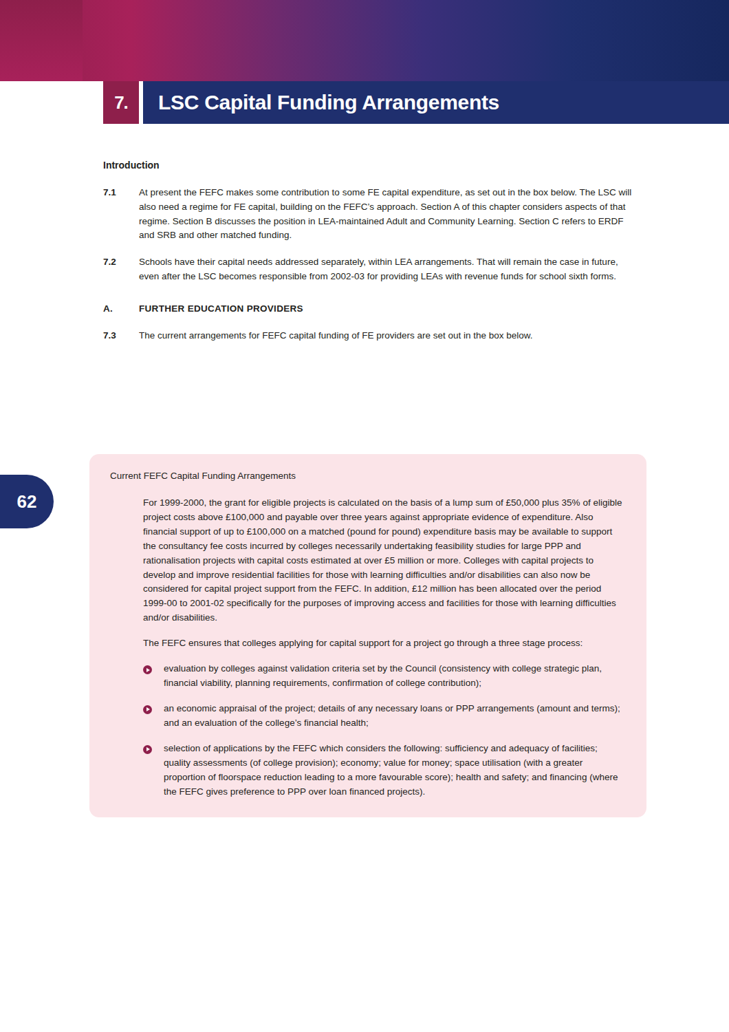7.
LSC Capital Funding Arrangements
62
Introduction
7.1
At present the FEFC makes some contribution to some FE capital expenditure, as set out in the box below. The LSC will also need a regime for FE capital, building on the FEFC’s approach. Section A of this chapter considers aspects of that regime. Section B discusses the position in LEA-maintained Adult and Community Learning. Section C refers to ERDF and SRB and other matched funding.
7.2
Schools have their capital needs addressed separately, within LEA arrangements. That will remain the case in future, even after the LSC becomes responsible from 2002-03 for providing LEAs with revenue funds for school sixth forms.
A.
FURTHER EDUCATION PROVIDERS
7.3
The current arrangements for FEFC capital funding of FE providers are set out in the box below.
Current FEFC Capital Funding Arrangements
For 1999-2000, the grant for eligible projects is calculated on the basis of a lump sum of £50,000 plus 35% of eligible project costs above £100,000 and payable over three years against appropriate evidence of expenditure. Also financial support of up to £100,000 on a matched (pound for pound) expenditure basis may be available to support the consultancy fee costs incurred by colleges necessarily undertaking feasibility studies for large PPP and rationalisation projects with capital costs estimated at over £5 million or more. Colleges with capital projects to develop and improve residential facilities for those with learning difficulties and/or disabilities can also now be considered for capital project support from the FEFC. In addition, £12 million has been allocated over the period 1999-00 to 2001-02 specifically for the purposes of improving access and facilities for those with learning difficulties and/or disabilities.
The FEFC ensures that colleges applying for capital support for a project go through a three stage process:
evaluation by colleges against validation criteria set by the Council (consistency with college strategic plan, financial viability, planning requirements, confirmation of college contribution);
an economic appraisal of the project; details of any necessary loans or PPP arrangements (amount and terms); and an evaluation of the college’s financial health;
selection of applications by the FEFC which considers the following: sufficiency and adequacy of facilities; quality assessments (of college provision); economy; value for money; space utilisation (with a greater proportion of floorspace reduction leading to a more favourable score); health and safety; and financing (where the FEFC gives preference to PPP over loan financed projects).